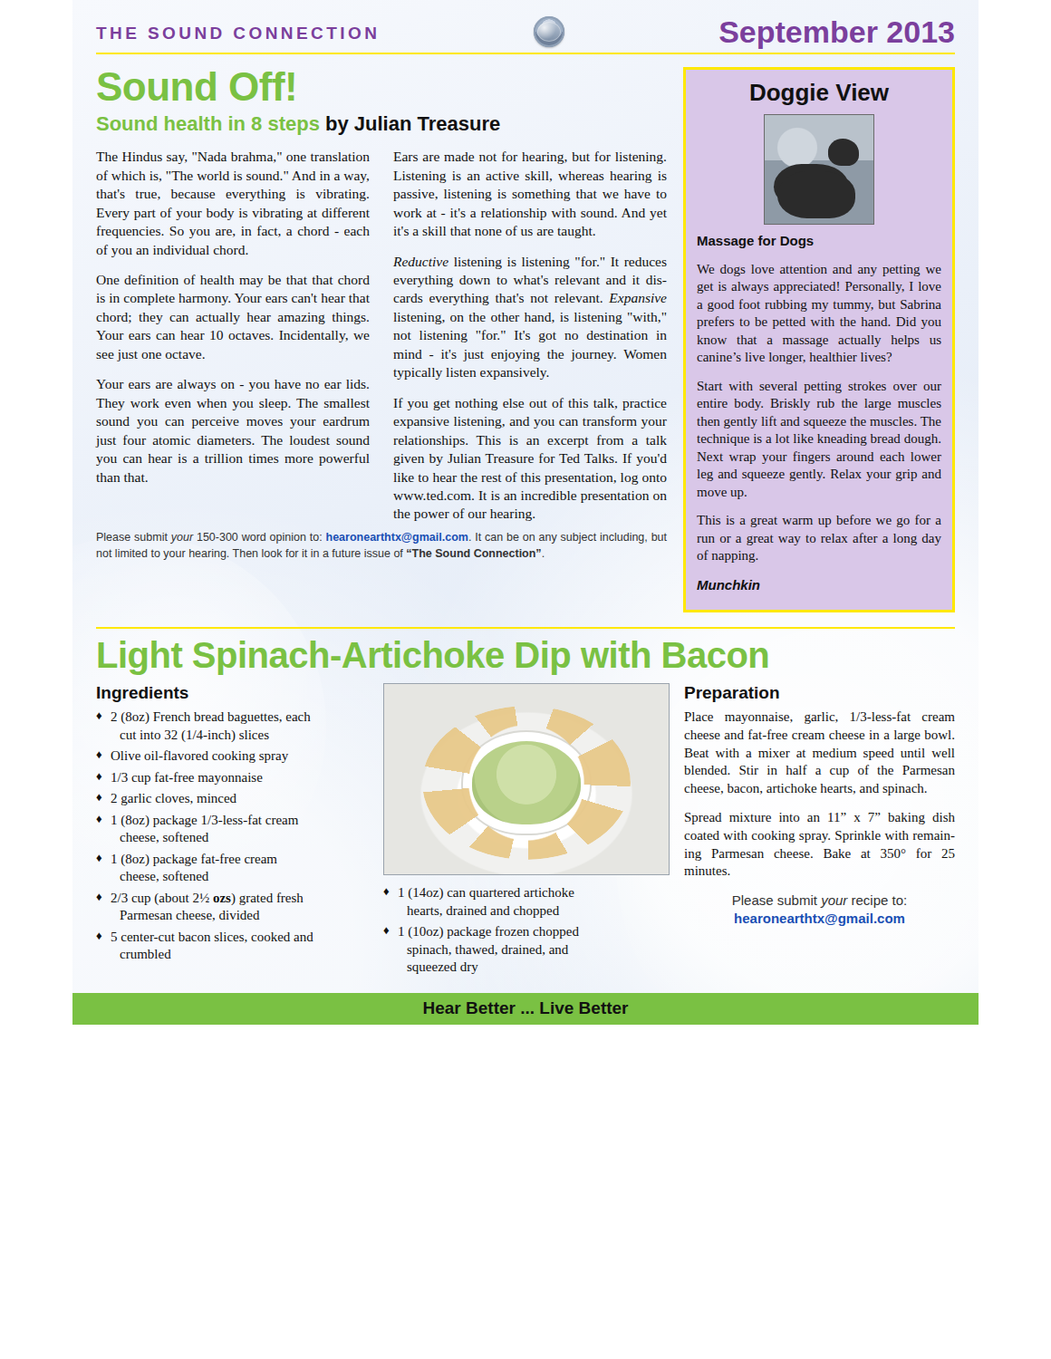THE SOUND CONNECTION
September 2013
Sound Off!
Sound health in 8 steps by Julian Treasure
The Hindus say, "Nada brahma," one translation of which is, "The world is sound." And in a way, that's true, because everything is vibrating. Every part of your body is vibrating at different frequencies. So you are, in fact, a chord - each of you an individual chord.
One definition of health may be that that chord is in complete harmony. Your ears can't hear that chord; they can actually hear amazing things. Your ears can hear 10 octaves. Incidentally, we see just one octave.
Your ears are always on - you have no ear lids. They work even when you sleep. The smallest sound you can perceive moves your eardrum just four atomic diameters. The loudest sound you can hear is a trillion times more powerful than that.
Ears are made not for hearing, but for listening. Listening is an active skill, whereas hearing is passive, listening is something that we have to work at - it's a relationship with sound. And yet it's a skill that none of us are taught.
Reductive listening is listening "for." It reduces everything down to what's relevant and it discards everything that's not relevant. Expansive listening, on the other hand, is listening "with," not listening "for." It's got no destination in mind - it's just enjoying the journey. Women typically listen expansively.
If you get nothing else out of this talk, practice expansive listening, and you can transform your relationships. This is an excerpt from a talk given by Julian Treasure for Ted Talks. If you'd like to hear the rest of this presentation, log onto www.ted.com. It is an incredible presentation on the power of our hearing.
Please submit your 150-300 word opinion to: hearonearthtx@gmail.com. It can be on any subject including, but not limited to your hearing. Then look for it in a future issue of “The Sound Connection”.
Doggie View
Massage for Dogs
We dogs love attention and any petting we get is always appreciated! Personally, I love a good foot rubbing my tummy, but Sabrina prefers to be petted with the hand. Did you know that a massage actually helps us canine’s live longer, healthier lives?
Start with several petting strokes over our entire body. Briskly rub the large muscles then gently lift and squeeze the muscles. The technique is a lot like kneading bread dough. Next wrap your fingers around each lower leg and squeeze gently. Relax your grip and move up.
This is a great warm up before we go for a run or a great way to relax after a long day of napping.
Munchkin
Light Spinach-Artichoke Dip with Bacon
Ingredients
2 (8oz) French bread baguettes, each cut into 32 (1/4-inch) slices
Olive oil-flavored cooking spray
1/3 cup fat-free mayonnaise
2 garlic cloves, minced
1 (8oz) package 1/3-less-fat cream cheese, softened
1 (8oz) package fat-free cream cheese, softened
2/3 cup (about 2½ ozs) grated fresh Parmesan cheese, divided
5 center-cut bacon slices, cooked and crumbled
1 (14oz) can quartered artichoke hearts, drained and chopped
1 (10oz) package frozen chopped spinach, thawed, drained, and squeezed dry
Preparation
Place mayonnaise, garlic, 1/3-less-fat cream cheese and fat-free cream cheese in a large bowl. Beat with a mixer at medium speed until well blended. Stir in half a cup of the Parmesan cheese, bacon, artichoke hearts, and spinach.
Spread mixture into an 11” x 7” baking dish coated with cooking spray. Sprinkle with remaining Parmesan cheese. Bake at 350° for 25 minutes.
Please submit your recipe to:
hearonearthtx@gmail.com
Hear Better ... Live Better